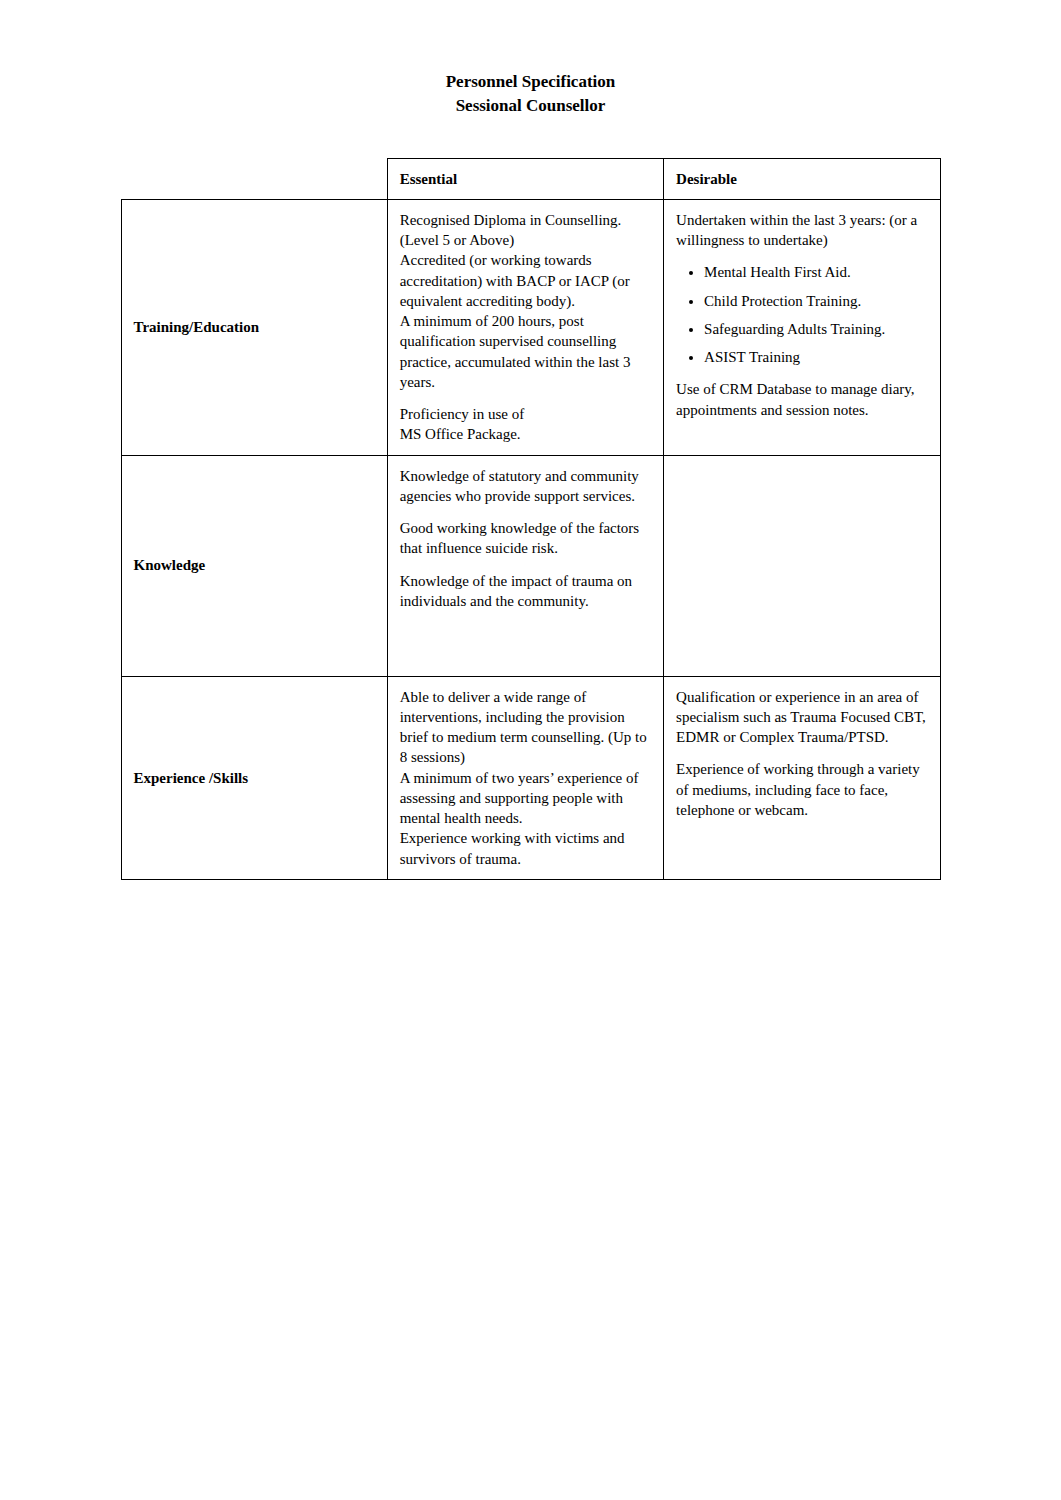Personnel Specification Sessional Counsellor
| | Essential | Desirable |
| --- | --- | --- |
| Training/Education | Recognised Diploma in Counselling. (Level 5 or Above) Accredited (or working towards accreditation) with BACP or IACP (or equivalent accrediting body). A minimum of 200 hours, post qualification supervised counselling practice, accumulated within the last 3 years. Proficiency in use of MS Office Package. | Undertaken within the last 3 years: (or a willingness to undertake) Mental Health First Aid. Child Protection Training. Safeguarding Adults Training. ASIST Training Use of CRM Database to manage diary, appointments and session notes. |
| Knowledge | Knowledge of statutory and community agencies who provide support services. Good working knowledge of the factors that influence suicide risk. Knowledge of the impact of trauma on individuals and the community. | |
| Experience /Skills | Able to deliver a wide range of interventions, including the provision brief to medium term counselling. (Up to 8 sessions) A minimum of two years’ experience of assessing and supporting people with mental health needs. Experience working with victims and survivors of trauma. | Qualification or experience in an area of specialism such as Trauma Focused CBT, EDMR or Complex Trauma/PTSD. Experience of working through a variety of mediums, including face to face, telephone or webcam. |